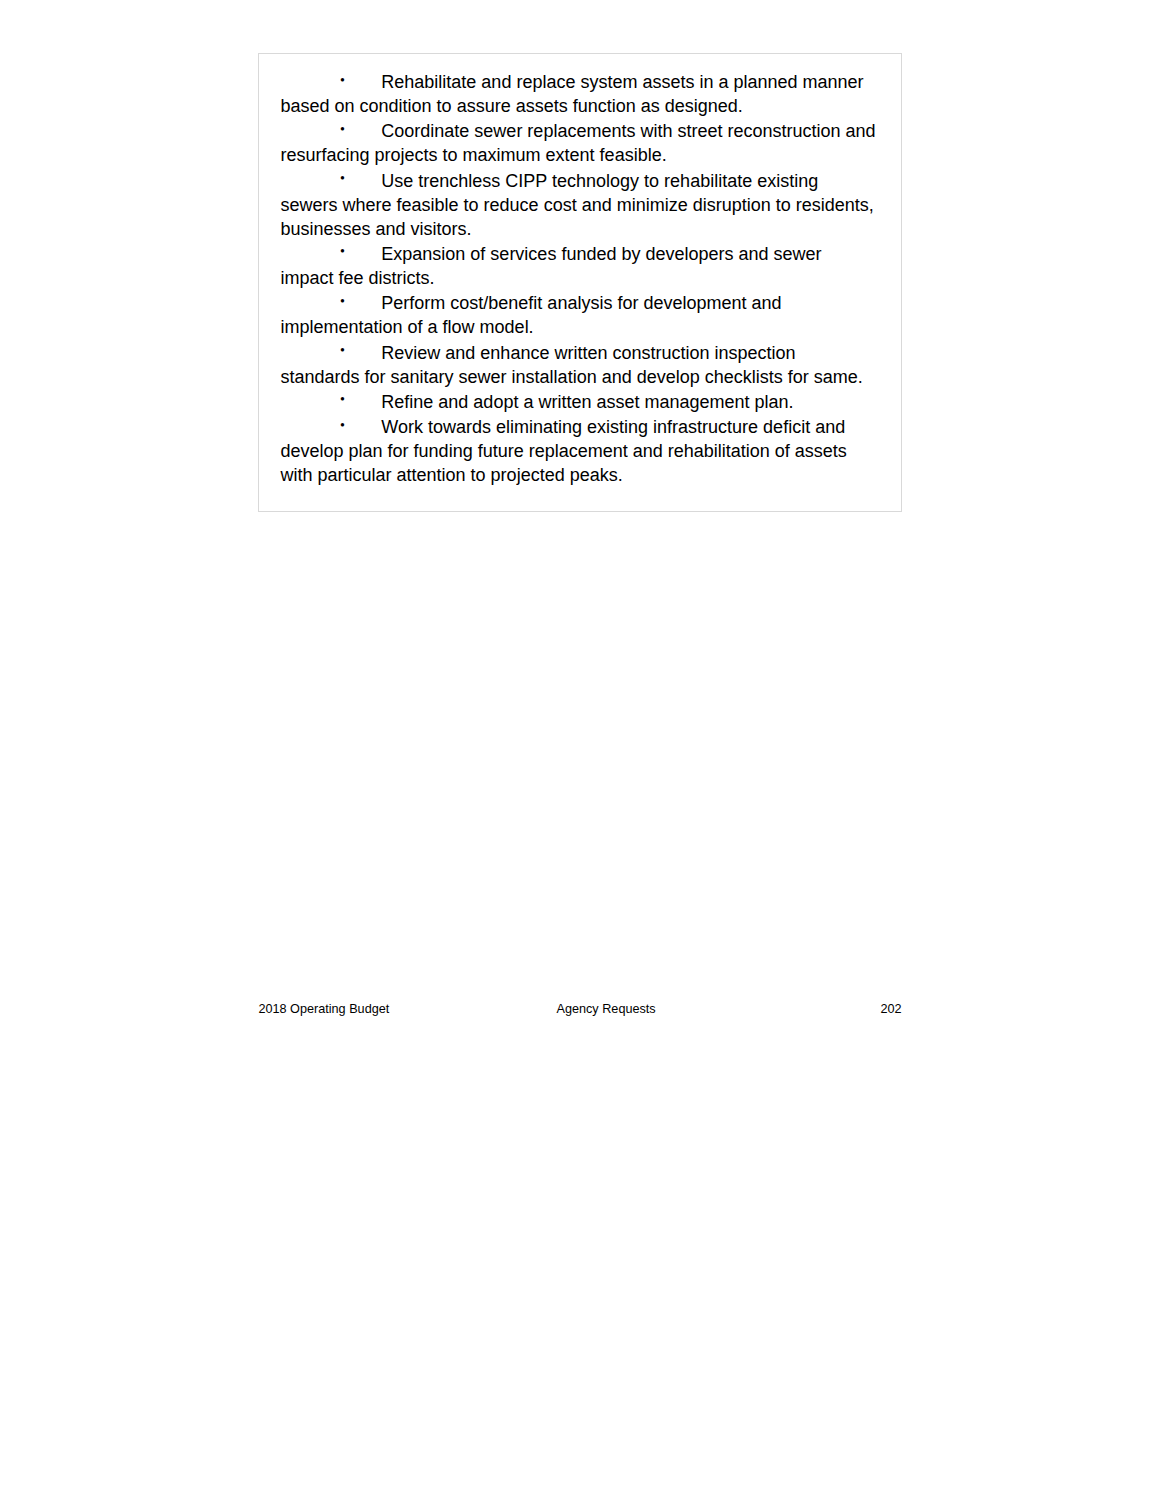• Rehabilitate and replace system assets in a planned manner based on condition to assure assets function as designed.
• Coordinate sewer replacements with street reconstruction and resurfacing projects to maximum extent feasible.
• Use trenchless CIPP technology to rehabilitate existing sewers where feasible to reduce cost and minimize disruption to residents, businesses and visitors.
• Expansion of services funded by developers and sewer impact fee districts.
• Perform cost/benefit analysis for development and implementation of a flow model.
• Review and enhance written construction inspection standards for sanitary sewer installation and develop checklists for same.
• Refine and adopt a written asset management plan.
• Work towards eliminating existing infrastructure deficit and develop plan for funding future replacement and rehabilitation of assets with particular attention to projected peaks.
2018 Operating Budget
Agency Requests
202